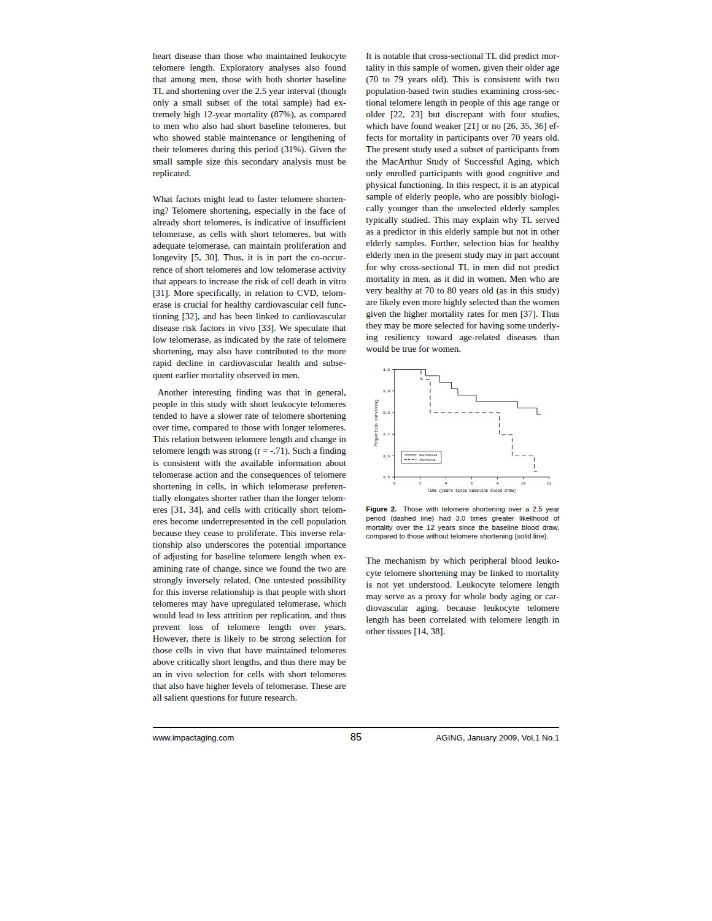heart disease than those who maintained leukocyte telomere length. Exploratory analyses also found that among men, those with both shorter baseline TL and shortening over the 2.5 year interval (though only a small subset of the total sample) had extremely high 12-year mortality (87%), as compared to men who also had short baseline telomeres, but who showed stable maintenance or lengthening of their telomeres during this period (31%). Given the small sample size this secondary analysis must be replicated.
What factors might lead to faster telomere shortening? Telomere shortening, especially in the face of already short telomeres, is indicative of insufficient telomerase, as cells with short telomeres, but with adequate telomerase, can maintain proliferation and longevity [5, 30]. Thus, it is in part the co-occurrence of short telomeres and low telomerase activity that appears to increase the risk of cell death in vitro [31]. More specifically, in relation to CVD, telomerase is crucial for healthy cardiovascular cell functioning [32], and has been linked to cardiovascular disease risk factors in vivo [33]. We speculate that low telomerase, as indicated by the rate of telomere shortening, may also have contributed to the more rapid decline in cardiovascular health and subsequent earlier mortality observed in men.
Another interesting finding was that in general, people in this study with short leukocyte telomeres tended to have a slower rate of telomere shortening over time, compared to those with longer telomeres. This relation between telomere length and change in telomere length was strong (r = -.71). Such a finding is consistent with the available information about telomerase action and the consequences of telomere shortening in cells, in which telomerase preferentially elongates shorter rather than the longer telomeres [31, 34], and cells with critically short telomeres become underrepresented in the cell population because they cease to proliferate. This inverse relationship also underscores the potential importance of adjusting for baseline telomere length when examining rate of change, since we found the two are strongly inversely related. One untested possibility for this inverse relationship is that people with short telomeres may have upregulated telomerase, which would lead to less attrition per replication, and thus prevent loss of telomere length over years. However, there is likely to be strong selection for those cells in vivo that have maintained telomeres above critically short lengths, and thus there may be an in vivo selection for cells with short telomeres that also have higher levels of telomerase. These are all salient questions for future research.
It is notable that cross-sectional TL did predict mortality in this sample of women, given their older age (70 to 79 years old). This is consistent with two population-based twin studies examining cross-sectional telomere length in people of this age range or older [22, 23] but discrepant with four studies, which have found weaker [21] or no [26, 35, 36] effects for mortality in participants over 70 years old. The present study used a subset of participants from the MacArthur Study of Successful Aging, which only enrolled participants with good cognitive and physical functioning. In this respect, it is an atypical sample of elderly people, who are possibly biologically younger than the unselected elderly samples typically studied. This may explain why TL served as a predictor in this elderly sample but not in other elderly samples. Further, selection bias for healthy elderly men in the present study may in part account for why cross-sectional TL in men did not predict mortality in men, as it did in women. Men who are very healthy at 70 to 80 years old (as in this study) are likely even more highly selected than the women given the higher mortality rates for men [37]. Thus they may be more selected for having some underlying resiliency toward age-related diseases than would be true for women.
1.0 0.9 0.8 0.7 0.6 0.5 0 2 4 6 8 10 12 Time (years since baseline blood draw) Proportion surviving maintained shortened
Figure 2. Those with telomere shortening over a 2.5 year period (dashed line) had 3.0 times greater likelihood of mortality over the 12 years since the baseline blood draw, compared to those without telomere shortening (solid line).
The mechanism by which peripheral blood leukocyte telomere shortening may be linked to mortality is not yet understood. Leukocyte telomere length may serve as a proxy for whole body aging or cardiovascular aging, because leukocyte telomere length has been correlated with telomere length in other tissues [14, 38].
www.impactaging.com
85
AGING, January 2009, Vol.1 No.1